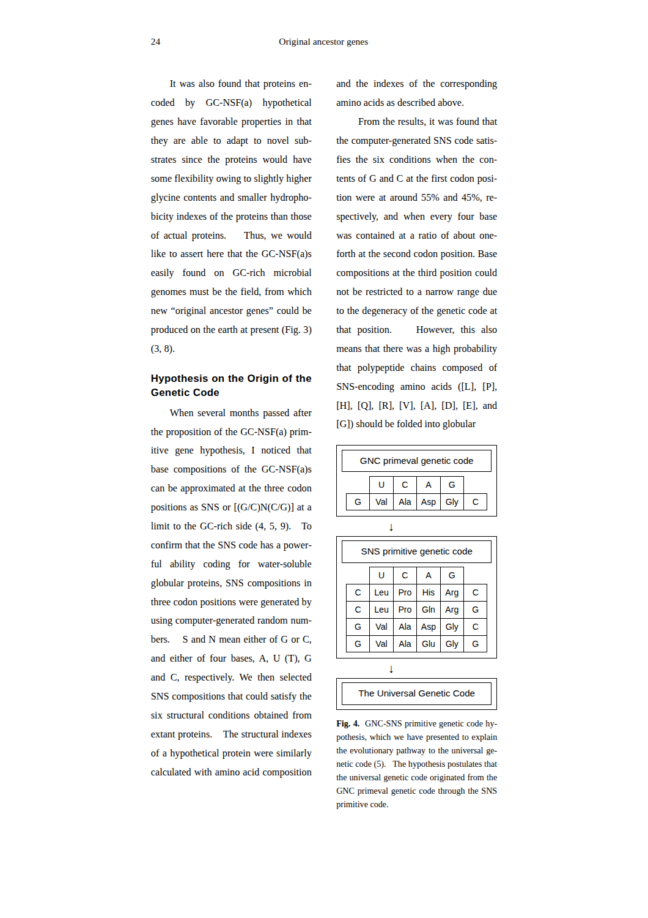24
Original ancestor genes
It was also found that proteins encoded by GC-NSF(a) hypothetical genes have favorable properties in that they are able to adapt to novel substrates since the proteins would have some flexibility owing to slightly higher glycine contents and smaller hydrophobicity indexes of the proteins than those of actual proteins. Thus, we would like to assert here that the GC-NSF(a)s easily found on GC-rich microbial genomes must be the field, from which new “original ancestor genes” could be produced on the earth at present (Fig. 3) (3, 8).
Hypothesis on the Origin of the Genetic Code
When several months passed after the proposition of the GC-NSF(a) primitive gene hypothesis, I noticed that base compositions of the GC-NSF(a)s can be approximated at the three codon positions as SNS or [(G/C)N(C/G)] at a limit to the GC-rich side (4, 5, 9). To confirm that the SNS code has a powerful ability coding for water-soluble globular proteins, SNS compositions in three codon positions were generated by using computer-generated random numbers. S and N mean either of G or C, and either of four bases, A, U (T), G and C, respectively. We then selected SNS compositions that could satisfy the six structural conditions obtained from extant proteins. The structural indexes of a hypothetical protein were similarly calculated with amino acid composition and the indexes of the corresponding amino acids as described above.
From the results, it was found that the computer-generated SNS code satisfies the six conditions when the contents of G and C at the first codon position were at around 55% and 45%, respectively, and when every four base was contained at a ratio of about one-forth at the second codon position. Base compositions at the third position could not be restricted to a narrow range due to the degeneracy of the genetic code at that position. However, this also means that there was a high probability that polypeptide chains composed of SNS-encoding amino acids ([L], [P], [H], [Q], [R], [V], [A], [D], [E], and [G]) should be folded into globular
GNC primeval genetic code
| | U | C | A | G | |
| G | Val | Ala | Asp | Gly | C |
↓
SNS primitive genetic code
| | U | C | A | G | |
| C | Leu | Pro | His | Arg | C |
| C | Leu | Pro | Gln | Arg | G |
| G | Val | Ala | Asp | Gly | C |
| G | Val | Ala | Glu | Gly | G |
↓
The Universal Genetic Code
Fig. 4. GNC-SNS primitive genetic code hypothesis, which we have presented to explain the evolutionary pathway to the universal genetic code (5). The hypothesis postulates that the universal genetic code originated from the GNC primeval genetic code through the SNS primitive code.